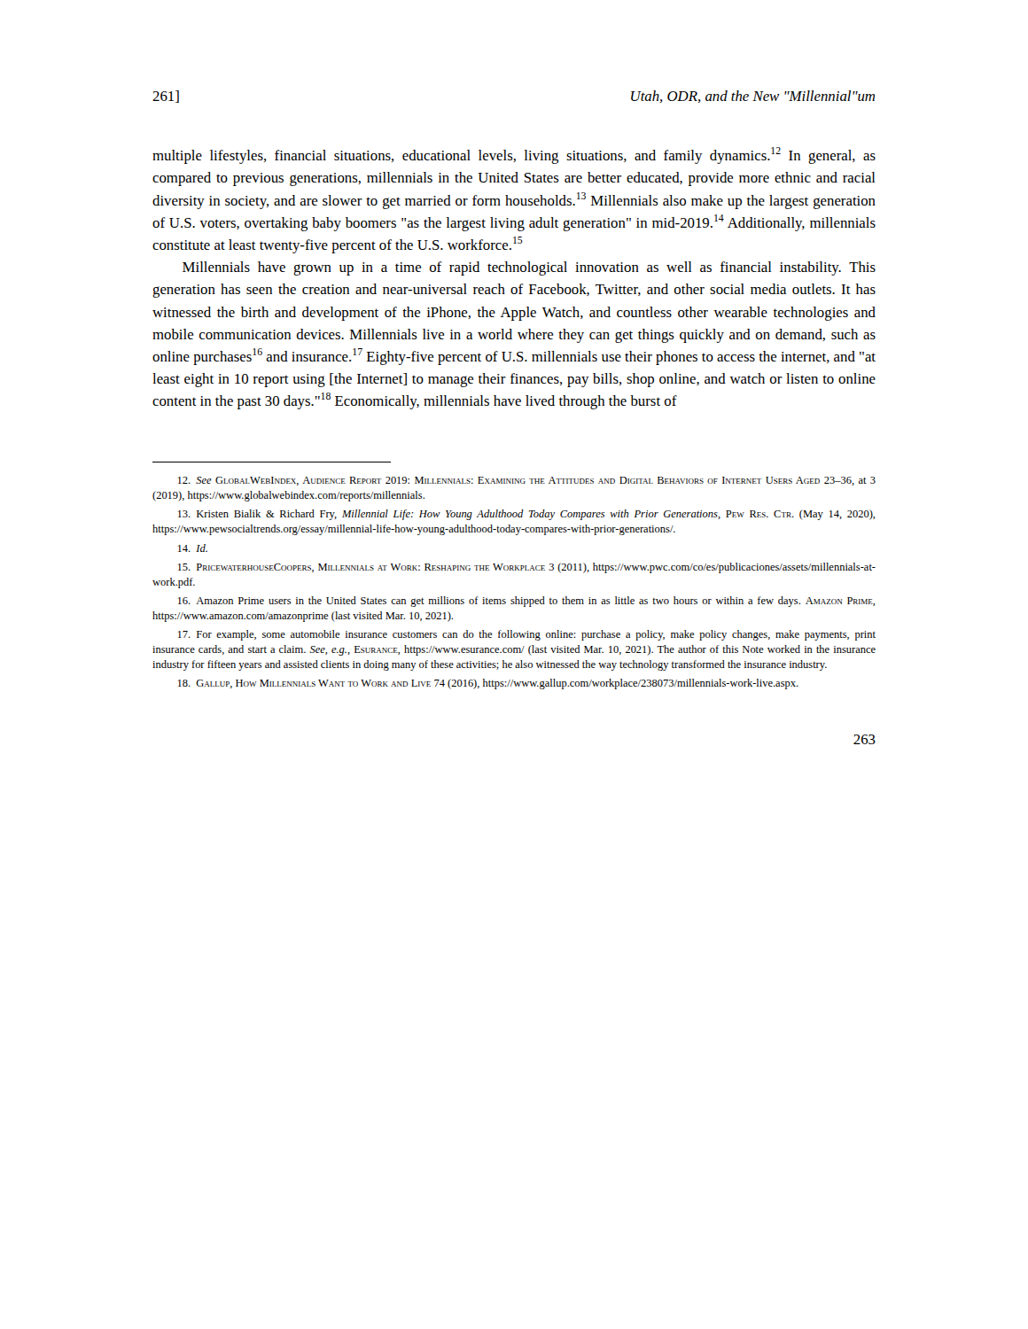261] Utah, ODR, and the New "Millennial"um
multiple lifestyles, financial situations, educational levels, living situations, and family dynamics.12 In general, as compared to previous generations, millennials in the United States are better educated, provide more ethnic and racial diversity in society, and are slower to get married or form households.13 Millennials also make up the largest generation of U.S. voters, overtaking baby boomers "as the largest living adult generation" in mid-2019.14 Additionally, millennials constitute at least twenty-five percent of the U.S. workforce.15
Millennials have grown up in a time of rapid technological innovation as well as financial instability. This generation has seen the creation and near-universal reach of Facebook, Twitter, and other social media outlets. It has witnessed the birth and development of the iPhone, the Apple Watch, and countless other wearable technologies and mobile communication devices. Millennials live in a world where they can get things quickly and on demand, such as online purchases16 and insurance.17 Eighty-five percent of U.S. millennials use their phones to access the internet, and "at least eight in 10 report using [the Internet] to manage their finances, pay bills, shop online, and watch or listen to online content in the past 30 days."18 Economically, millennials have lived through the burst of
See GlobalWebIndex, Audience Report 2019: Millennials: Examining the Attitudes and Digital Behaviors of Internet Users Aged 23–36, at 3 (2019), https://www.globalwebindex.com/reports/millennials.
Kristen Bialik & Richard Fry, Millennial Life: How Young Adulthood Today Compares with Prior Generations, Pew Res. Ctr. (May 14, 2020), https://www.pewsocialtrends.org/essay/millennial-life-how-young-adulthood-today-compares-with-prior-generations/.
Id.
PricewaterhouseCoopers, Millennials at Work: Reshaping the Workplace 3 (2011), https://www.pwc.com/co/es/publicaciones/assets/millennials-at-work.pdf.
Amazon Prime users in the United States can get millions of items shipped to them in as little as two hours or within a few days. Amazon Prime, https://www.amazon.com/amazonprime (last visited Mar. 10, 2021).
For example, some automobile insurance customers can do the following online: purchase a policy, make policy changes, make payments, print insurance cards, and start a claim. See, e.g., Esurance, https://www.esurance.com/ (last visited Mar. 10, 2021). The author of this Note worked in the insurance industry for fifteen years and assisted clients in doing many of these activities; he also witnessed the way technology transformed the insurance industry.
Gallup, How Millennials Want to Work and Live 74 (2016), https://www.gallup.com/workplace/238073/millennials-work-live.aspx.
263